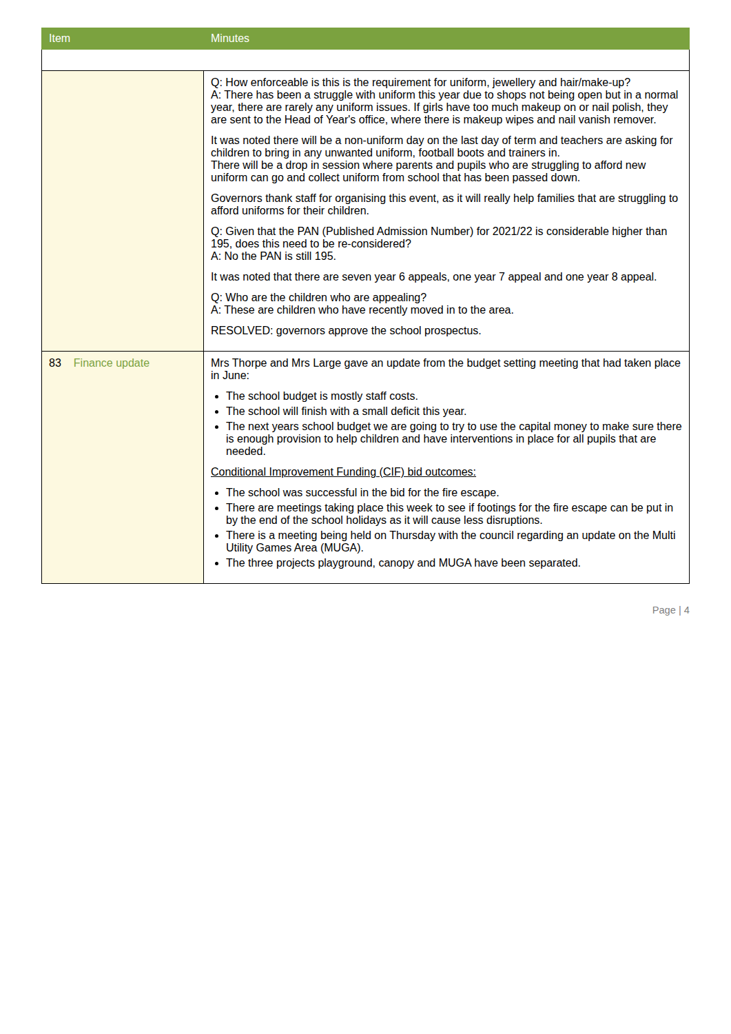| Item | Minutes |
| --- | --- |
| | Q: How enforceable is this is the requirement for uniform, jewellery and hair/make-up? A: There has been a struggle with uniform this year due to shops not being open but in a normal year, there are rarely any uniform issues. If girls have too much makeup on or nail polish, they are sent to the Head of Year's office, where there is makeup wipes and nail vanish remover. It was noted there will be a non-uniform day on the last day of term and teachers are asking for children to bring in any unwanted uniform, football boots and trainers in. There will be a drop in session where parents and pupils who are struggling to afford new uniform can go and collect uniform from school that has been passed down. Governors thank staff for organising this event, as it will really help families that are struggling to afford uniforms for their children. Q: Given that the PAN (Published Admission Number) for 2021/22 is considerable higher than 195, does this need to be re-considered? A: No the PAN is still 195. It was noted that there are seven year 6 appeals, one year 7 appeal and one year 8 appeal. Q: Who are the children who are appealing? A: These are children who have recently moved in to the area. RESOLVED: governors approve the school prospectus. |
| 83 Finance update | Mrs Thorpe and Mrs Large gave an update from the budget setting meeting that had taken place in June: The school budget is mostly staff costs. The school will finish with a small deficit this year. The next years school budget we are going to try to use the capital money to make sure there is enough provision to help children and have interventions in place for all pupils that are needed. Conditional Improvement Funding (CIF) bid outcomes: The school was successful in the bid for the fire escape. There are meetings taking place this week to see if footings for the fire escape can be put in by the end of the school holidays as it will cause less disruptions. There is a meeting being held on Thursday with the council regarding an update on the Multi Utility Games Area (MUGA). The three projects playground, canopy and MUGA have been separated. |
Page | 4